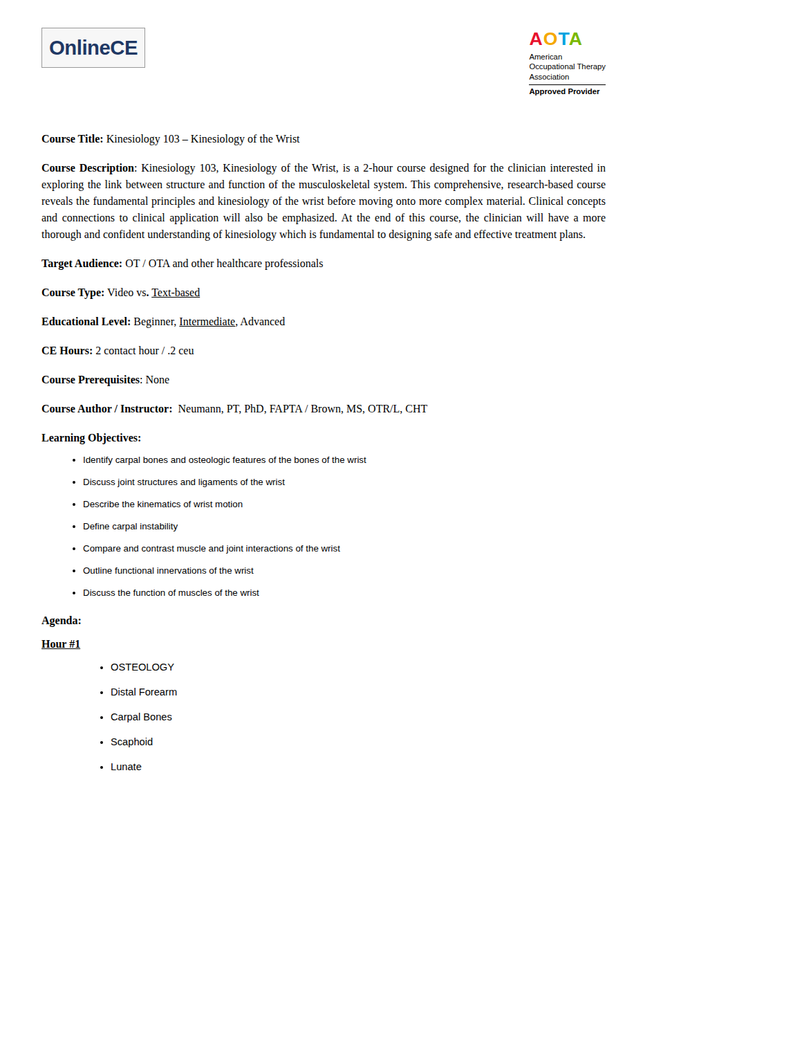Online CE
AOTA
American
Occupational Therapy
Association
Approved Provider
Course Title: Kinesiology 103 – Kinesiology of the Wrist
Course Description: Kinesiology 103, Kinesiology of the Wrist, is a 2-hour course designed for the clinician interested in exploring the link between structure and function of the musculoskeletal system. This comprehensive, research-based course reveals the fundamental principles and kinesiology of the wrist before moving onto more complex material. Clinical concepts and connections to clinical application will also be emphasized. At the end of this course, the clinician will have a more thorough and confident understanding of kinesiology which is fundamental to designing safe and effective treatment plans.
Target Audience: OT / OTA and other healthcare professionals
Course Type: Video vs. Text-based
Educational Level: Beginner, Intermediate, Advanced
CE Hours: 2 contact hour / .2 ceu
Course Prerequisites: None
Course Author / Instructor: Neumann, PT, PhD, FAPTA / Brown, MS, OTR/L, CHT
Learning Objectives:
Identify carpal bones and osteologic features of the bones of the wrist
Discuss joint structures and ligaments of the wrist
Describe the kinematics of wrist motion
Define carpal instability
Compare and contrast muscle and joint interactions of the wrist
Outline functional innervations of the wrist
Discuss the function of muscles of the wrist
Agenda:
Hour #1
OSTEOLOGY
Distal Forearm
Carpal Bones
Scaphoid
Lunate